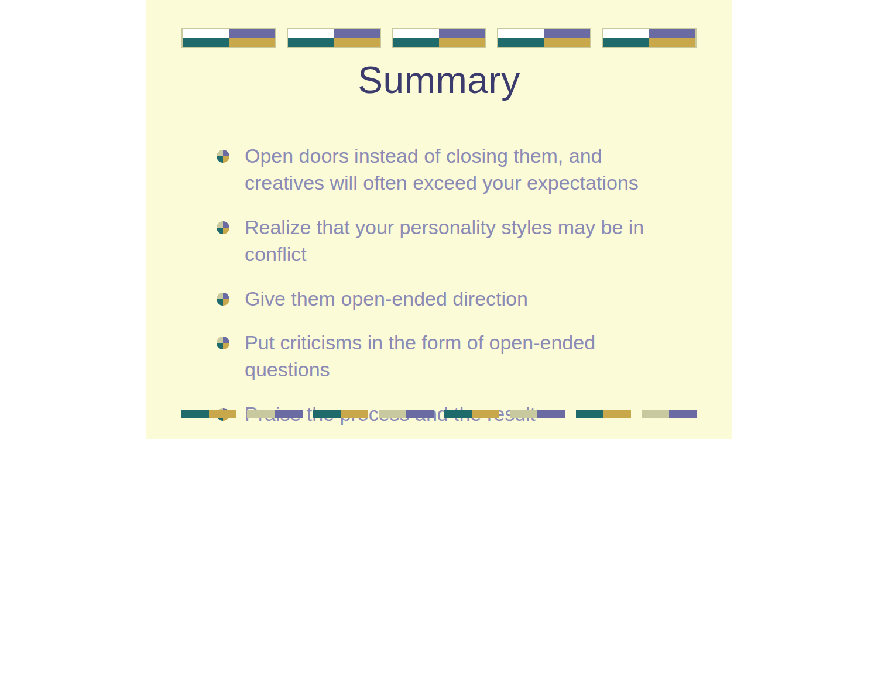Summary
Open doors instead of closing them, and creatives will often exceed your expectations
Realize that your personality styles may be in conflict
Give them open-ended direction
Put criticisms in the form of open-ended questions
Praise the process and the result